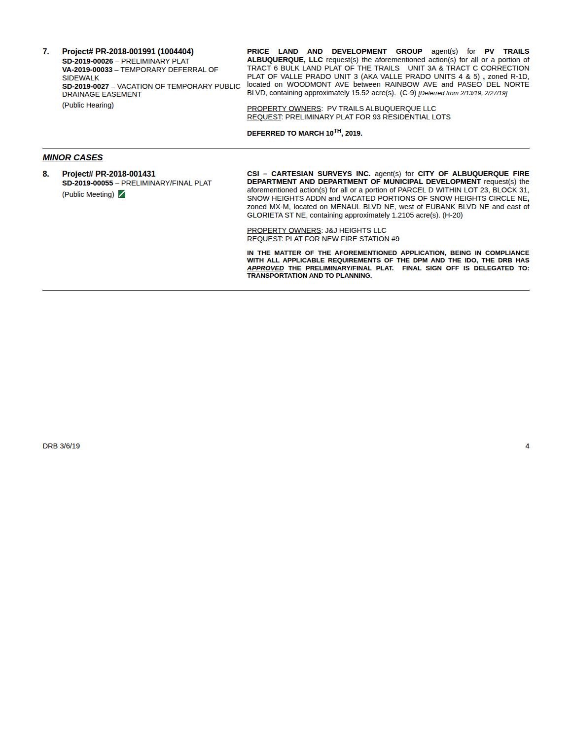| 7. | Project# PR-2018-001991 (1004404) SD-2019-00026 – PRELIMINARY PLAT VA-2019-00033 – TEMPORARY DEFERRAL OF SIDEWALK SD-2019-0027 – VACATION OF TEMPORARY PUBLIC DRAINAGE EASEMENT (Public Hearing) | PRICE LAND AND DEVELOPMENT GROUP agent(s) for PV TRAILS ALBUQUERQUE, LLC request(s) the aforementioned action(s) for all or a portion of TRACT 6 BULK LAND PLAT OF THE TRAILS UNIT 3A & TRACT C CORRECTION PLAT OF VALLE PRADO UNIT 3 (AKA VALLE PRADO UNITS 4 & 5) , zoned R-1D, located on WOODMONT AVE between RAINBOW AVE and PASEO DEL NORTE BLVD, containing approximately 15.52 acre(s). (C-9) [Deferred from 2/13/19, 2/27/19] PROPERTY OWNERS : PV TRAILS ALBUQUERQUE LLC REQUEST : PRELIMINARY PLAT FOR 93 RESIDENTIAL LOTS DEFERRED TO MARCH 10 TH , 2019. |
MINOR CASES
| 8. | Project# PR-2018-001431 SD-2019-00055 – PRELIMINARY/FINAL PLAT (Public Meeting) | CSI – CARTESIAN SURVEYS INC. agent(s) for CITY OF ALBUQUERQUE FIRE DEPARTMENT AND DEPARTMENT OF MUNICIPAL DEVELOPMENT request(s) the aforementioned action(s) for all or a portion of PARCEL D WITHIN LOT 23, BLOCK 31, SNOW HEIGHTS ADDN and VACATED PORTIONS OF SNOW HEIGHTS CIRCLE NE , zoned MX-M, located on MENAUL BLVD NE, west of EUBANK BLVD NE and east of GLORIETA ST NE, containing approximately 1.2105 acre(s). (H-20) PROPERTY OWNERS : J&J HEIGHTS LLC REQUEST : PLAT FOR NEW FIRE STATION #9 IN THE MATTER OF THE AFOREMENTIONED APPLICATION, BEING IN COMPLIANCE WITH ALL APPLICABLE REQUIREMENTS OF THE DPM AND THE IDO, THE DRB HAS APPROVED THE PRELIMINARY/FINAL PLAT. FINAL SIGN OFF IS DELEGATED TO: TRANSPORTATION AND TO PLANNING. |
DRB 3/6/19 4